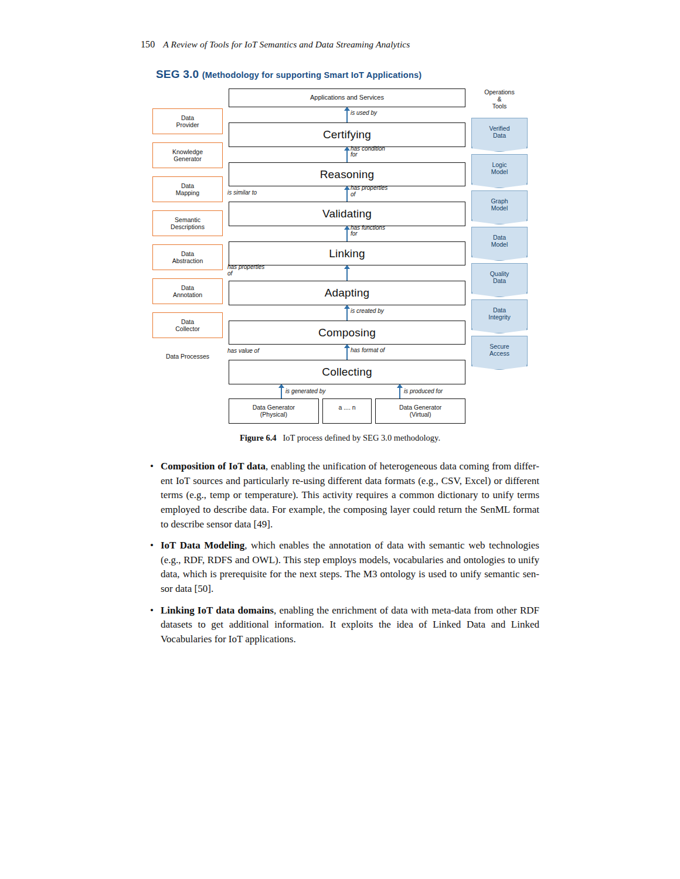150 A Review of Tools for IoT Semantics and Data Streaming Analytics
SEG 3.0 (Methodology for supporting Smart IoT Applications)
Data
Provider
Knowledge
Generator
Data
Mapping
Semantic
Descriptions
Data
Abstraction
Data
Annotation
Data
Collector
Data Processes
Applications and Services
is used by
Certifying
has condition
for
Reasoning
has properties
of
is similar to
Validating
has functions
for
Linking
has properties
of
Adapting
is created by
Composing
has format of
has value of
Collecting
is generated by
is produced for
Data Generator
(Physical)
a .... n
Data Generator
(Virtual)
Operations
&
Tools
Verified
Data
Logic
Model
Graph
Model
Data
Model
Quality
Data
Data
Integrity
Secure
Access
Figure 6.4 IoT process defined by SEG 3.0 methodology.
Composition of IoT data, enabling the unification of heterogeneous data coming from different IoT sources and particularly re-using different data formats (e.g., CSV, Excel) or different terms (e.g., temp or temperature). This activity requires a common dictionary to unify terms employed to describe data. For example, the composing layer could return the SenML format to describe sensor data [49].
IoT Data Modeling, which enables the annotation of data with semantic web technologies (e.g., RDF, RDFS and OWL). This step employs models, vocabularies and ontologies to unify data, which is prerequisite for the next steps. The M3 ontology is used to unify semantic sensor data [50].
Linking IoT data domains, enabling the enrichment of data with meta-data from other RDF datasets to get additional information. It exploits the idea of Linked Data and Linked Vocabularies for IoT applications.